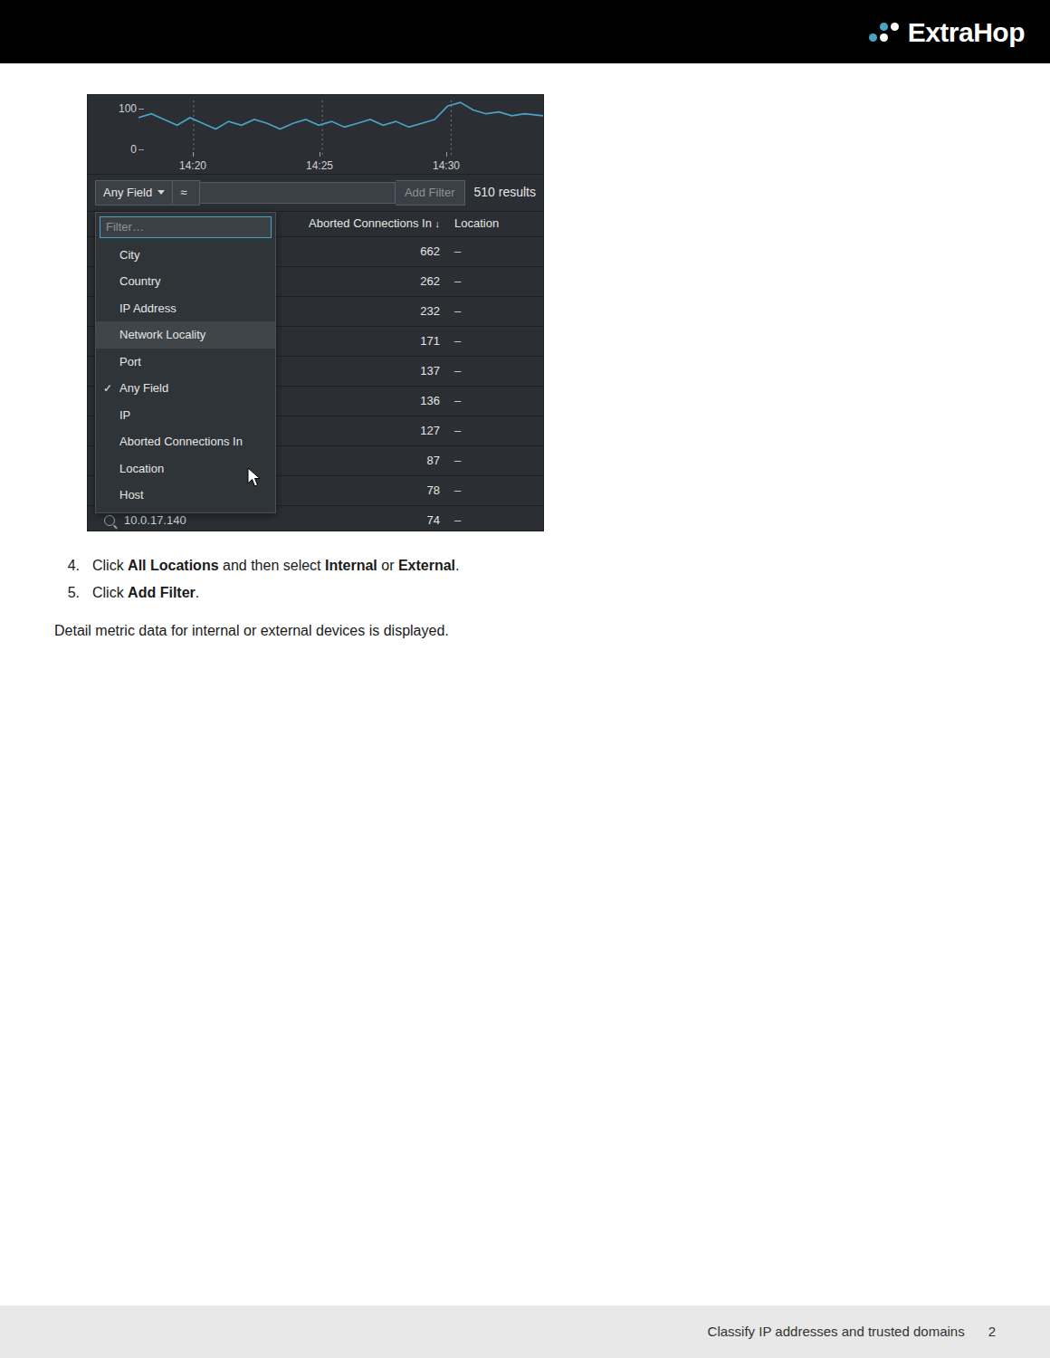ExtraHop
100 0
14:20 14:25 14:30
Any Field ≈ Add Filter 510 results
Aborted Connections In ↓ Location
662–
262–
232–
171–
137–
136–
127–
87–
78–
10.0.17.140 74–
Filter…
City
Country
IP Address
Network Locality
Port
✓Any Field
IP
Aborted Connections In
Location
Host
Click All Locations and then select Internal or External.
Click Add Filter.
Detail metric data for internal or external devices is displayed.
Classify IP addresses and trusted domains 2